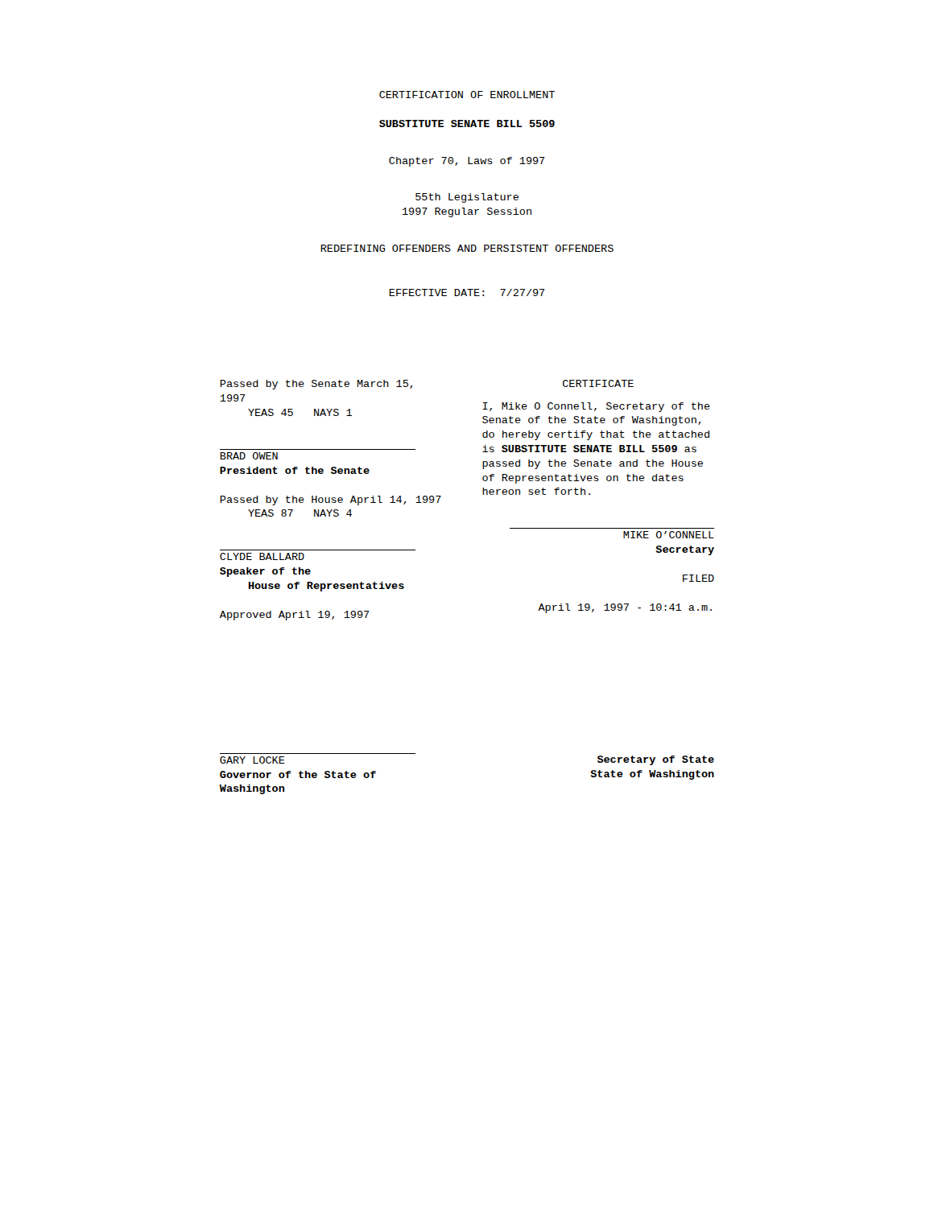CERTIFICATION OF ENROLLMENT
SUBSTITUTE SENATE BILL 5509
Chapter 70, Laws of 1997
55th Legislature
1997 Regular Session
REDEFINING OFFENDERS AND PERSISTENT OFFENDERS
EFFECTIVE DATE: 7/27/97
Passed by the Senate March 15, 1997
YEAS 45 NAYS 1
BRAD OWEN
President of the Senate
Passed by the House April 14, 1997
YEAS 87 NAYS 4
CLYDE BALLARD
Speaker of the
House of Representatives
Approved April 19, 1997
CERTIFICATE
I, Mike O Connell, Secretary of the Senate of the State of Washington, do hereby certify that the attached is SUBSTITUTE SENATE BILL 5509 as passed by the Senate and the House of Representatives on the dates hereon set forth.
MIKE O’CONNELL
Secretary
FILED
April 19, 1997 - 10:41 a.m.
GARY LOCKE
Governor of the State of Washington
Secretary of State
State of Washington